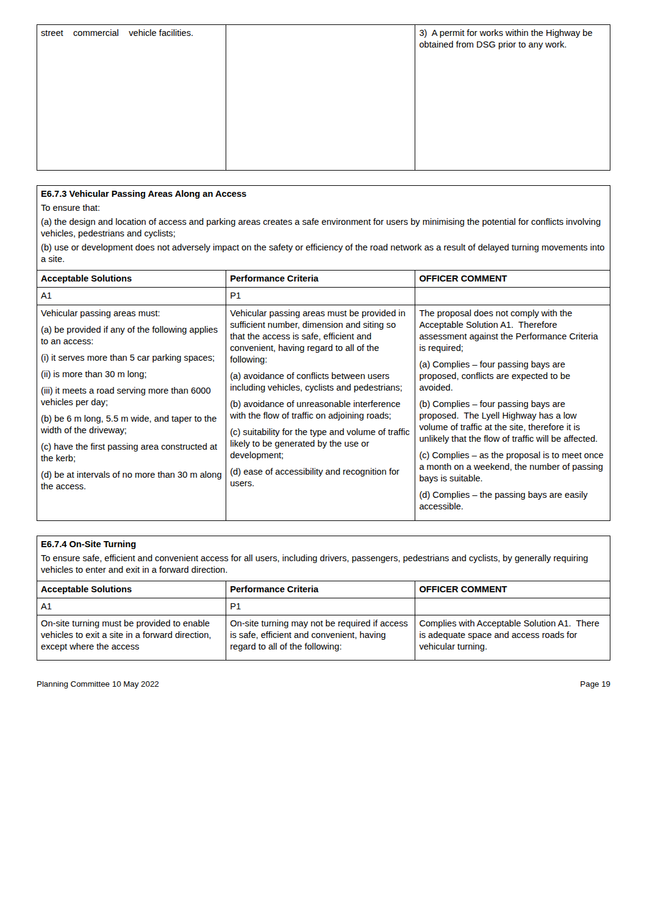| street commercial vehicle facilities. | | 3) A permit for works within the Highway be obtained from DSG prior to any work. |
E6.7.3 Vehicular Passing Areas Along an Access
To ensure that:
(a) the design and location of access and parking areas creates a safe environment for users by minimising the potential for conflicts involving vehicles, pedestrians and cyclists;
(b) use or development does not adversely impact on the safety or efficiency of the road network as a result of delayed turning movements into a site.
| Acceptable Solutions | Performance Criteria | OFFICER COMMENT |
| A1 | P1 | |
| Vehicular passing areas must: (a) be provided if any of the following applies to an access: (i) it serves more than 5 car parking spaces; (ii) is more than 30 m long; (iii) it meets a road serving more than 6000 vehicles per day; (b) be 6 m long, 5.5 m wide, and taper to the width of the driveway; (c) have the first passing area constructed at the kerb; (d) be at intervals of no more than 30 m along the access. | Vehicular passing areas must be provided in sufficient number, dimension and siting so that the access is safe, efficient and convenient, having regard to all of the following: (a) avoidance of conflicts between users including vehicles, cyclists and pedestrians; (b) avoidance of unreasonable interference with the flow of traffic on adjoining roads; (c) suitability for the type and volume of traffic likely to be generated by the use or development; (d) ease of accessibility and recognition for users. | The proposal does not comply with the Acceptable Solution A1. Therefore assessment against the Performance Criteria is required; (a) Complies – four passing bays are proposed, conflicts are expected to be avoided. (b) Complies – four passing bays are proposed. The Lyell Highway has a low volume of traffic at the site, therefore it is unlikely that the flow of traffic will be affected. (c) Complies – as the proposal is to meet once a month on a weekend, the number of passing bays is suitable. (d) Complies – the passing bays are easily accessible. |
E6.7.4 On-Site Turning
To ensure safe, efficient and convenient access for all users, including drivers, passengers, pedestrians and cyclists, by generally requiring vehicles to enter and exit in a forward direction.
| Acceptable Solutions | Performance Criteria | OFFICER COMMENT |
| A1 | P1 | |
| On-site turning must be provided to enable vehicles to exit a site in a forward direction, except where the access | On-site turning may not be required if access is safe, efficient and convenient, having regard to all of the following: | Complies with Acceptable Solution A1. There is adequate space and access roads for vehicular turning. |
Planning Committee 10 May 2022 Page 19